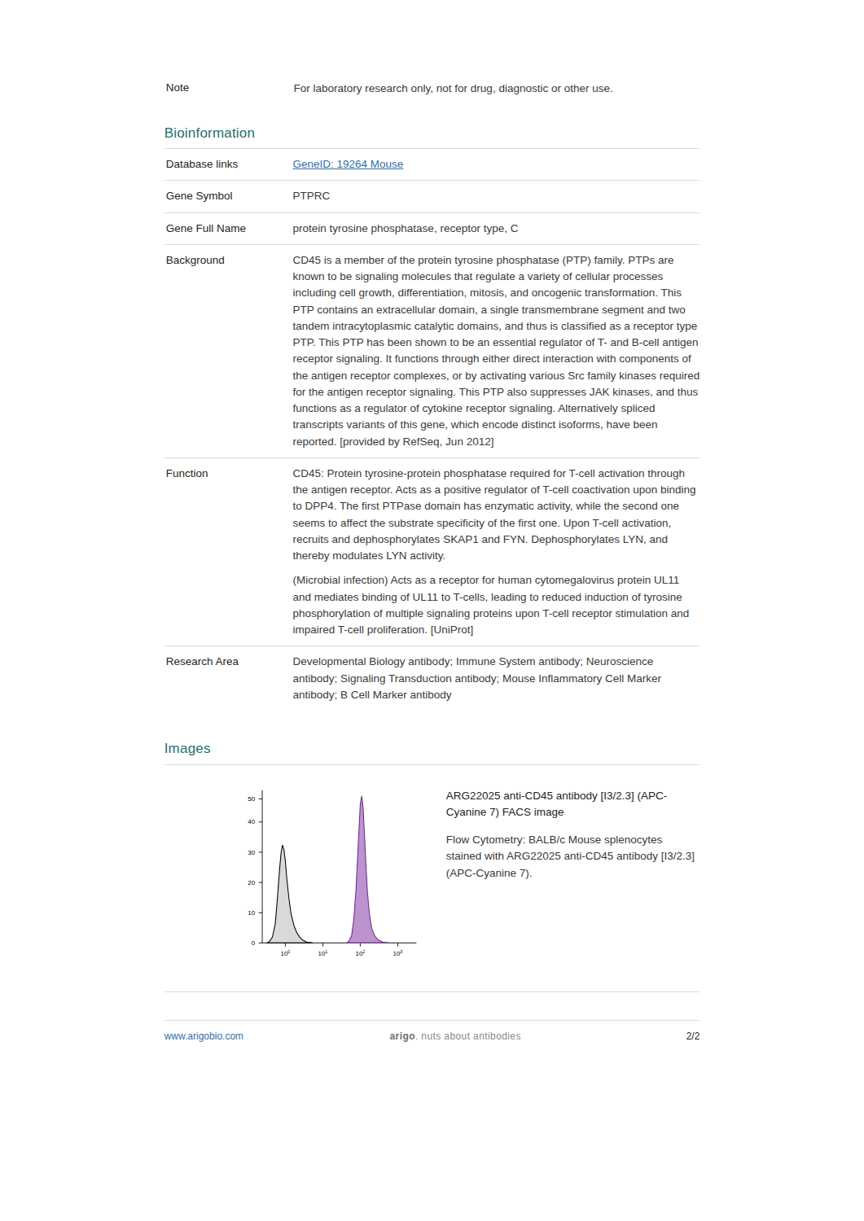| Note | For laboratory research only, not for drug, diagnostic or other use. |
Bioinformation
| Database links | GeneID: 19264 Mouse |
| Gene Symbol | PTPRC |
| Gene Full Name | protein tyrosine phosphatase, receptor type, C |
| Background | CD45 is a member of the protein tyrosine phosphatase (PTP) family. PTPs are known to be signaling molecules that regulate a variety of cellular processes including cell growth, differentiation, mitosis, and oncogenic transformation. This PTP contains an extracellular domain, a single transmembrane segment and two tandem intracytoplasmic catalytic domains, and thus is classified as a receptor type PTP. This PTP has been shown to be an essential regulator of T- and B-cell antigen receptor signaling. It functions through either direct interaction with components of the antigen receptor complexes, or by activating various Src family kinases required for the antigen receptor signaling. This PTP also suppresses JAK kinases, and thus functions as a regulator of cytokine receptor signaling. Alternatively spliced transcripts variants of this gene, which encode distinct isoforms, have been reported. [provided by RefSeq, Jun 2012] |
| Function | CD45: Protein tyrosine-protein phosphatase required for T-cell activation through the antigen receptor. Acts as a positive regulator of T-cell coactivation upon binding to DPP4. The first PTPase domain has enzymatic activity, while the second one seems to affect the substrate specificity of the first one. Upon T-cell activation, recruits and dephosphorylates SKAP1 and FYN. Dephosphorylates LYN, and thereby modulates LYN activity. (Microbial infection) Acts as a receptor for human cytomegalovirus protein UL11 and mediates binding of UL11 to T-cells, leading to reduced induction of tyrosine phosphorylation of multiple signaling proteins upon T-cell receptor stimulation and impaired T-cell proliferation. [UniProt] |
| Research Area | Developmental Biology antibody; Immune System antibody; Neuroscience antibody; Signaling Transduction antibody; Mouse Inflammatory Cell Marker antibody; B Cell Marker antibody |
Images
0 10 20 30 40 50 100 101 102 103
ARG22025 anti-CD45 antibody [I3/2.3] (APC-Cyanine 7) FACS image
Flow Cytometry: BALB/c Mouse splenocytes stained with ARG22025 anti-CD45 antibody [I3/2.3] (APC-Cyanine 7).
www.arigobio.com
arigo. nuts about antibodies
2/2